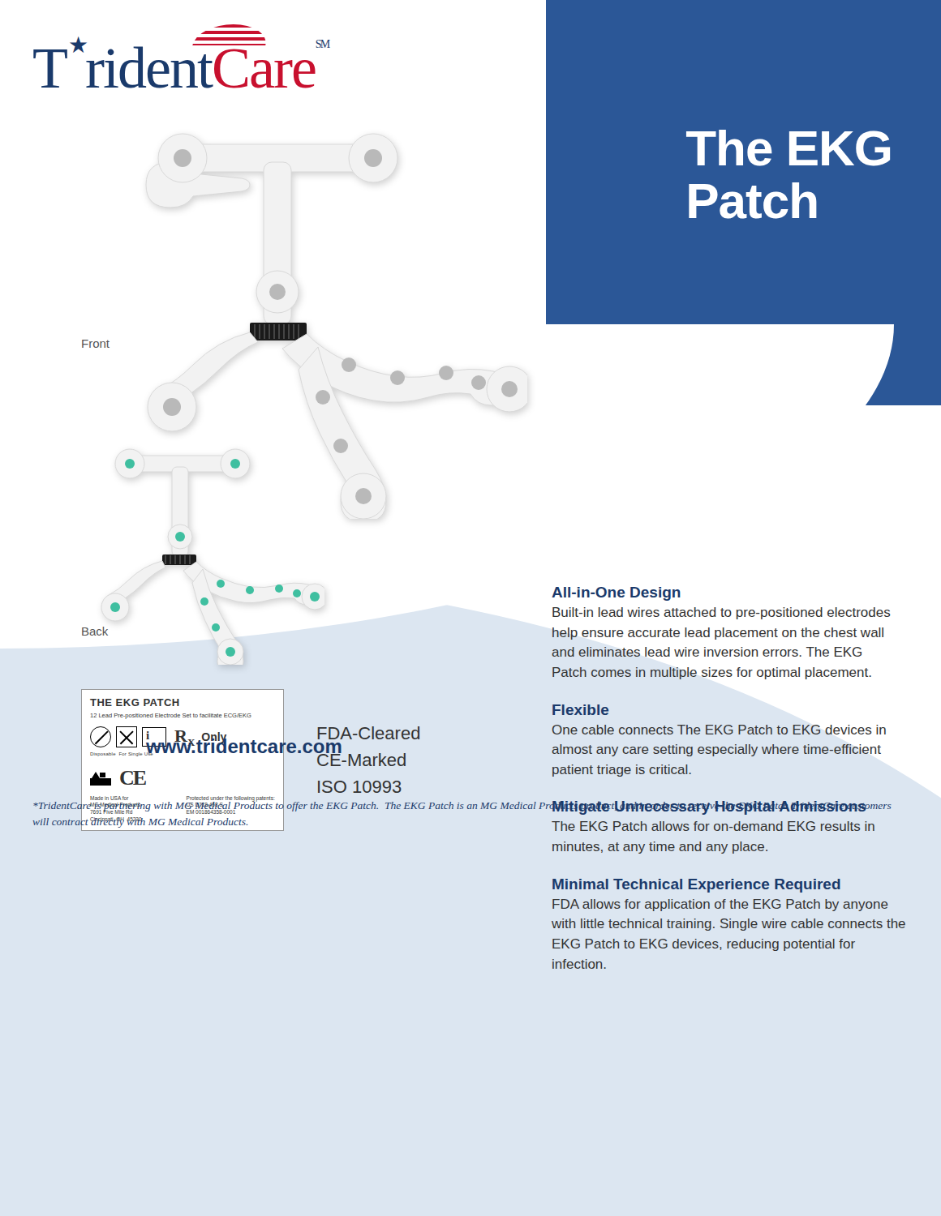T★rident Care SM
The EKG
Patch
Front Back
THE EKG PATCH
12 Lead Pre-positioned Electrode Set to facilitate ECG/EKG
RX Only
Disposable For Single Use
CE
Made in USA for
MG Medical Products
7691 Five Mile Rd
Cincinnati, OH 45230
Protected under the following patents:
US D718,458 S
EM 001864358-0001
FDA-Cleared
CE-Marked
ISO 10993
All-in-One Design
Built-in lead wires attached to pre-positioned electrodes help ensure accurate lead placement on the chest wall and eliminates lead wire inversion errors. The EKG Patch comes in multiple sizes for optimal placement.
Flexible
One cable connects The EKG Patch to EKG devices in almost any care setting especially where time-efficient patient triage is critical.
Mitigate Unnecessary Hospital Admissions
The EKG Patch allows for on-demand EKG results in minutes, at any time and any place.
Minimal Technical Experience Required
FDA allows for application of the EKG Patch by anyone with little technical training. Single wire cable connects the EKG Patch to EKG devices, reducing potential for infection.
www.tridentcare.com
*TridentCare is partnering with MG Medical Products to offer the EKG Patch. The EKG Patch is an MG Medical Products product, and in order to receive the EKG Patch TridentCare customers will contract directly with MG Medical Products.